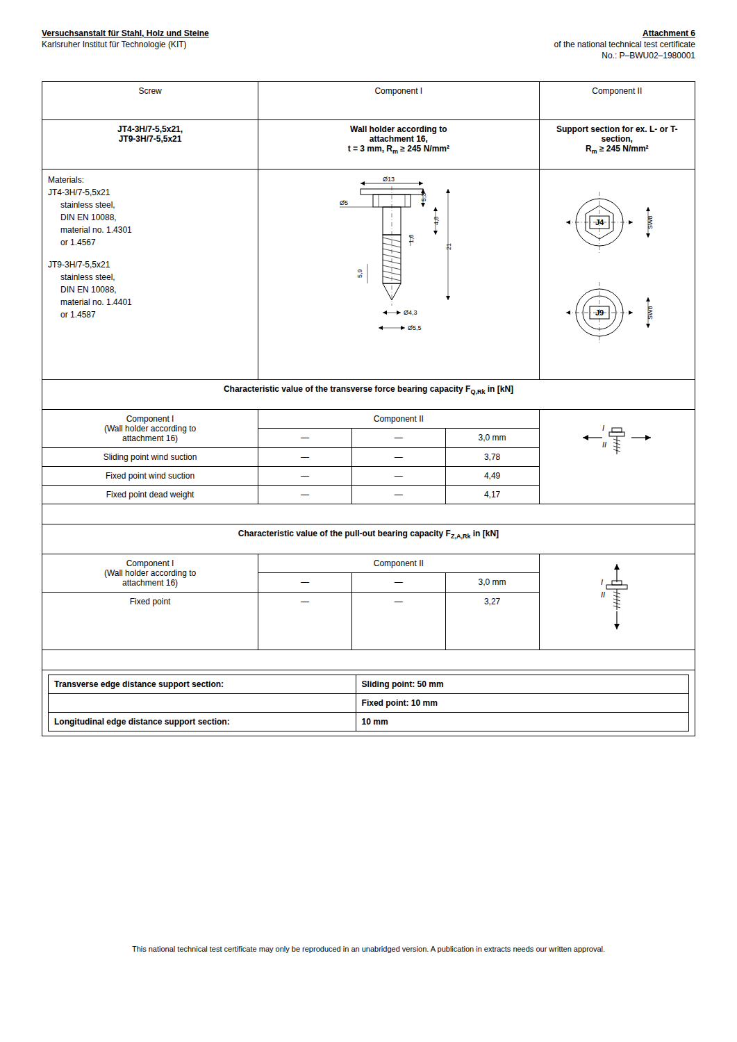Versuchsanstalt für Stahl, Holz und Steine
Karlsruher Institut für Technologie (KIT)
Attachment 6
of the national technical test certificate
No.: P–BWU02–1980001
| Screw | Component I | Component II |
| JT4-3H/7-5,5x21, JT9-3H/7-5,5x21 | Wall holder according to attachment 16, t = 3 mm, R m ≥ 245 N/mm² | Support section for ex. L- or T- section, R m ≥ 245 N/mm² |
| Materials: JT4-3H/7-5,5x21 stainless steel, DIN EN 10088, material no. 1.4301 or 1.4567 JT9-3H/7-5,5x21 stainless steel, DIN EN 10088, material no. 1.4401 or 1.4587 | Ø13 Ø5 5,3 4,8 21 1,6 5,9 Ø4,3 Ø5,5 | J4 SW8 J9 SW8 |
| Characteristic value of the transverse force bearing capacity F Q,Rk in [kN] |
| Component I (Wall holder according to attachment 16) | Component II | I II |
| — | — | 3,0 mm |
| Sliding point wind suction | — | — | 3,78 |
| Fixed point wind suction | — | — | 4,49 |
| Fixed point dead weight | — | — | 4,17 |
| Characteristic value of the pull-out bearing capacity F Z,A,Rk in [kN] |
| Component I (Wall holder according to attachment 16) | Component II | I II |
| — | — | 3,0 mm |
| Fixed point | — | — | 3,27 |
| / Transverse edge distance support section: / Sliding point: 50 mm / / / Fixed point: 10 mm / / Longitudinal edge distance support section: / 10 mm / |
This national technical test certificate may only be reproduced in an unabridged version. A publication in extracts needs our written approval.